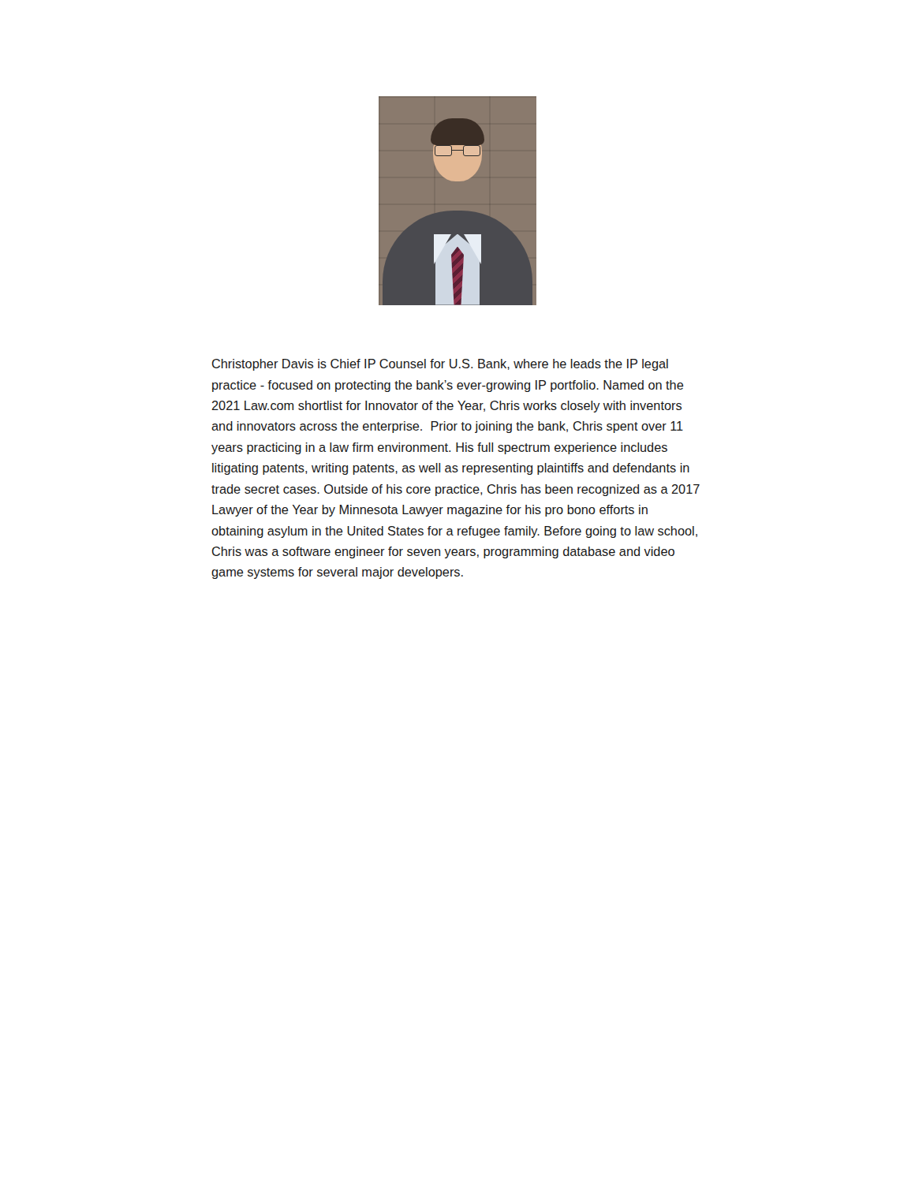Christopher Davis is Chief IP Counsel for U.S. Bank, where he leads the IP legal practice - focused on protecting the bank’s ever-growing IP portfolio. Named on the 2021 Law.com shortlist for Innovator of the Year, Chris works closely with inventors and innovators across the enterprise. Prior to joining the bank, Chris spent over 11 years practicing in a law firm environment. His full spectrum experience includes litigating patents, writing patents, as well as representing plaintiffs and defendants in trade secret cases. Outside of his core practice, Chris has been recognized as a 2017 Lawyer of the Year by Minnesota Lawyer magazine for his pro bono efforts in obtaining asylum in the United States for a refugee family. Before going to law school, Chris was a software engineer for seven years, programming database and video game systems for several major developers.